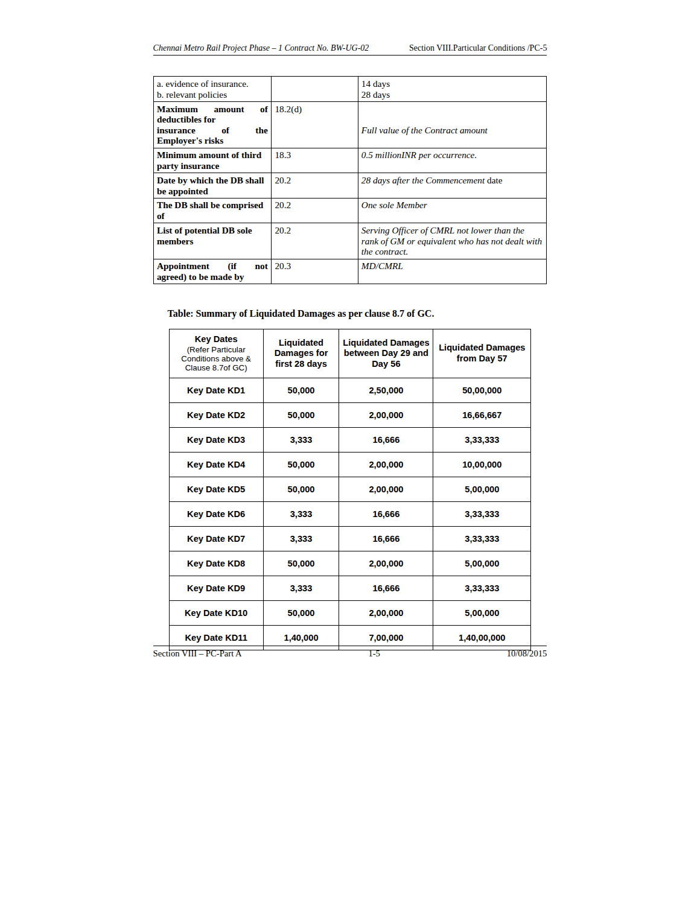Chennai Metro Rail Project Phase – 1 Contract No. BW-UG-02 Section VIII.Particular Conditions /PC-5
| a. evidence of insurance. b. relevant policies | | 14 days 28 days |
| Maximum amount of deductibles for insurance of the Employer's risks | 18.2(d) | Full value of the Contract amount |
| Minimum amount of third party insurance | 18.3 | 0.5 millionINR per occurrence. |
| Date by which the DB shall be appointed | 20.2 | 28 days after the Commencement date |
| The DB shall be comprised of | 20.2 | One sole Member |
| List of potential DB sole members | 20.2 | Serving Officer of CMRL not lower than the rank of GM or equivalent who has not dealt with the contract. |
| Appointment (if not agreed) to be made by | 20.3 | MD/CMRL |
Table: Summary of Liquidated Damages as per clause 8.7 of GC.
| Key Dates (Refer Particular Conditions above & Clause 8.7of GC) | Liquidated Damages for first 28 days | Liquidated Damages between Day 29 and Day 56 | Liquidated Damages from Day 57 |
| --- | --- | --- | --- |
| Key Date KD1 | 50,000 | 2,50,000 | 50,00,000 |
| Key Date KD2 | 50,000 | 2,00,000 | 16,66,667 |
| Key Date KD3 | 3,333 | 16,666 | 3,33,333 |
| Key Date KD4 | 50,000 | 2,00,000 | 10,00,000 |
| Key Date KD5 | 50,000 | 2,00,000 | 5,00,000 |
| Key Date KD6 | 3,333 | 16,666 | 3,33,333 |
| Key Date KD7 | 3,333 | 16,666 | 3,33,333 |
| Key Date KD8 | 50,000 | 2,00,000 | 5,00,000 |
| Key Date KD9 | 3,333 | 16,666 | 3,33,333 |
| Key Date KD10 | 50,000 | 2,00,000 | 5,00,000 |
| Key Date KD11 | 1,40,000 | 7,00,000 | 1,40,00,000 |
Section VIII – PC-Part A 1-5 10/08/2015